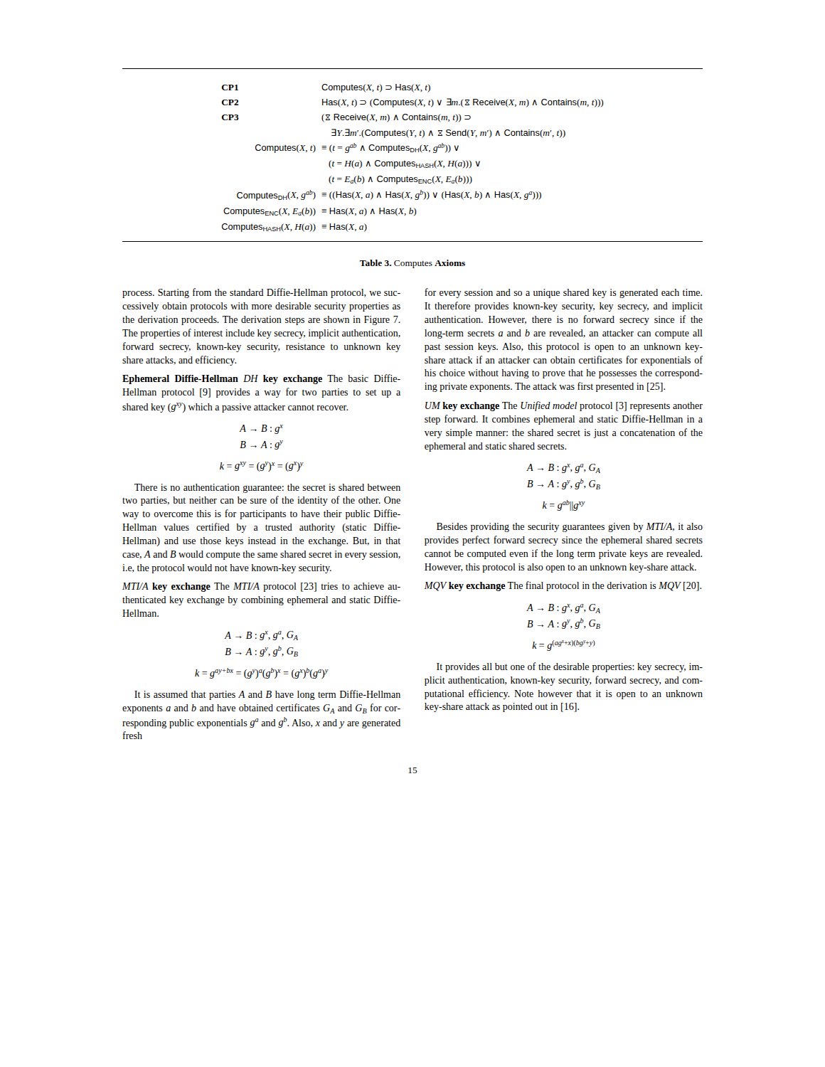| CP1 | Computes ( X , t ) ⊃ Has ( X , t ) |
| CP2 | Has ( X , t ) ⊃ ( Computes ( X , t ) ∨ ∃ m .( ⧖ Receive ( X , m ) ∧ Contains ( m , t ))) |
| CP3 | ( ⧖ Receive ( X , m ) ∧ Contains ( m , t )) ⊃ |
| | ∃ Y .∃ m ′.( Computes ( Y , t ) ∧ ⧖ Send ( Y , m ′) ∧ Contains ( m ′, t )) |
| Computes ( X , t ) | ≡ ( t = g ab ∧ Computes DH ( X , g ab )) ∨ |
| | ( t = H ( a ) ∧ Computes HASH ( X , H ( a ))) ∨ |
| | ( t = E a ( b ) ∧ Computes ENC ( X , E a ( b ))) |
| Computes DH ( X , g ab ) | ≡ (( Has ( X , a ) ∧ Has ( X , g b )) ∨ ( Has ( X , b ) ∧ Has ( X , g a ))) |
| Computes ENC ( X , E a ( b )) | ≡ Has ( X , a ) ∧ Has ( X , b ) |
| Computes HASH ( X , H ( a )) | ≡ Has ( X , a ) |
Table 3. Computes Axioms
process. Starting from the standard Diffie-Hellman protocol, we successively obtain protocols with more desirable security properties as the derivation proceeds. The derivation steps are shown in Figure 7. The properties of interest include key secrecy, implicit authentication, forward secrecy, known-key security, resistance to unknown key share attacks, and efficiency.
Ephemeral Diffie-Hellman DH key exchange The basic Diffie-Hellman protocol [9] provides a way for two parties to set up a shared key (gxy) which a passive attacker cannot recover.
A → B : gx
B → A : gy
k = gxy = (gy)x = (gx)y
There is no authentication guarantee: the secret is shared between two parties, but neither can be sure of the identity of the other. One way to overcome this is for participants to have their public Diffie-Hellman values certified by a trusted authority (static Diffie-Hellman) and use those keys instead in the exchange. But, in that case, A and B would compute the same shared secret in every session, i.e, the protocol would not have known-key security.
MTI/A key exchange The MTI/A protocol [23] tries to achieve authenticated key exchange by combining ephemeral and static Diffie-Hellman.
A → B : gx, ga, GA
B → A : gy, gb, GB
k = gay+bx = (gy)a(gb)x = (gx)b(ga)y
It is assumed that parties A and B have long term Diffie-Hellman exponents a and b and have obtained certificates GA and GB for corresponding public exponentials ga and gb. Also, x and y are generated fresh
for every session and so a unique shared key is generated each time. It therefore provides known-key security, key secrecy, and implicit authentication. However, there is no forward secrecy since if the long-term secrets a and b are revealed, an attacker can compute all past session keys. Also, this protocol is open to an unknown key-share attack if an attacker can obtain certificates for exponentials of his choice without having to prove that he possesses the corresponding private exponents. The attack was first presented in [25].
UM key exchange The Unified model protocol [3] represents another step forward. It combines ephemeral and static Diffie-Hellman in a very simple manner: the shared secret is just a concatenation of the ephemeral and static shared secrets.
A → B : gx, ga, GA
B → A : gy, gb, GB
k = gab||gxy
Besides providing the security guarantees given by MTI/A, it also provides perfect forward secrecy since the ephemeral shared secrets cannot be computed even if the long term private keys are revealed. However, this protocol is also open to an unknown key-share attack.
MQV key exchange The final protocol in the derivation is MQV [20].
A → B : gx, ga, GA
B → A : gy, gb, GB
k = g(agx+x)(bgy+y)
It provides all but one of the desirable properties: key secrecy, implicit authentication, known-key security, forward secrecy, and computational efficiency. Note however that it is open to an unknown key-share attack as pointed out in [16].
15